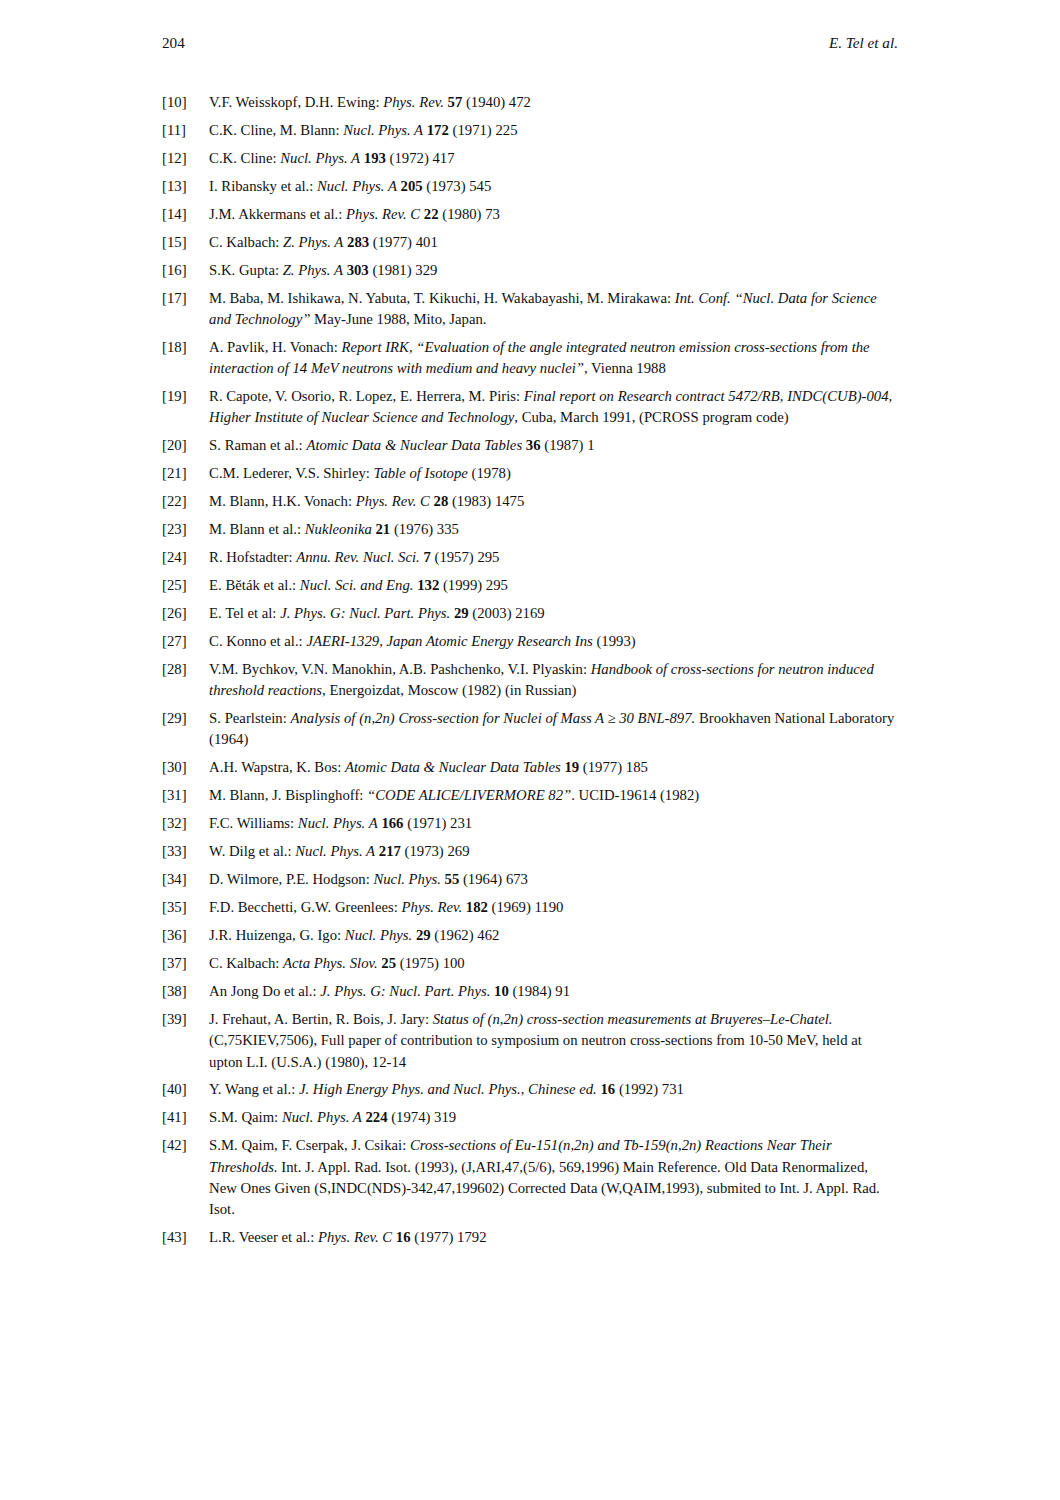204 E. Tel et al.
V.F. Weisskopf, D.H. Ewing: Phys. Rev. 57 (1940) 472
C.K. Cline, M. Blann: Nucl. Phys. A 172 (1971) 225
C.K. Cline: Nucl. Phys. A 193 (1972) 417
I. Ribansky et al.: Nucl. Phys. A 205 (1973) 545
J.M. Akkermans et al.: Phys. Rev. C 22 (1980) 73
C. Kalbach: Z. Phys. A 283 (1977) 401
S.K. Gupta: Z. Phys. A 303 (1981) 329
M. Baba, M. Ishikawa, N. Yabuta, T. Kikuchi, H. Wakabayashi, M. Mirakawa: Int. Conf. “Nucl. Data for Science and Technology” May-June 1988, Mito, Japan.
A. Pavlik, H. Vonach: Report IRK, “Evaluation of the angle integrated neutron emission cross-sections from the interaction of 14 MeV neutrons with medium and heavy nuclei”, Vienna 1988
R. Capote, V. Osorio, R. Lopez, E. Herrera, M. Piris: Final report on Research contract 5472/RB, INDC(CUB)-004, Higher Institute of Nuclear Science and Technology, Cuba, March 1991, (PCROSS program code)
S. Raman et al.: Atomic Data & Nuclear Data Tables 36 (1987) 1
C.M. Lederer, V.S. Shirley: Table of Isotope (1978)
M. Blann, H.K. Vonach: Phys. Rev. C 28 (1983) 1475
M. Blann et al.: Nukleonika 21 (1976) 335
R. Hofstadter: Annu. Rev. Nucl. Sci. 7 (1957) 295
E. Běták et al.: Nucl. Sci. and Eng. 132 (1999) 295
E. Tel et al: J. Phys. G: Nucl. Part. Phys. 29 (2003) 2169
C. Konno et al.: JAERI-1329, Japan Atomic Energy Research Ins (1993)
V.M. Bychkov, V.N. Manokhin, A.B. Pashchenko, V.I. Plyaskin: Handbook of cross-sections for neutron induced threshold reactions, Energoizdat, Moscow (1982) (in Russian)
S. Pearlstein: Analysis of (n,2n) Cross-section for Nuclei of Mass A ≥ 30 BNL-897. Brookhaven National Laboratory (1964)
A.H. Wapstra, K. Bos: Atomic Data & Nuclear Data Tables 19 (1977) 185
M. Blann, J. Bisplinghoff: “CODE ALICE/LIVERMORE 82”. UCID-19614 (1982)
F.C. Williams: Nucl. Phys. A 166 (1971) 231
W. Dilg et al.: Nucl. Phys. A 217 (1973) 269
D. Wilmore, P.E. Hodgson: Nucl. Phys. 55 (1964) 673
F.D. Becchetti, G.W. Greenlees: Phys. Rev. 182 (1969) 1190
J.R. Huizenga, G. Igo: Nucl. Phys. 29 (1962) 462
C. Kalbach: Acta Phys. Slov. 25 (1975) 100
An Jong Do et al.: J. Phys. G: Nucl. Part. Phys. 10 (1984) 91
J. Frehaut, A. Bertin, R. Bois, J. Jary: Status of (n,2n) cross-section measurements at Bruyeres–Le-Chatel. (C,75KIEV,7506), Full paper of contribution to symposium on neutron cross-sections from 10-50 MeV, held at upton L.I. (U.S.A.) (1980), 12-14
Y. Wang et al.: J. High Energy Phys. and Nucl. Phys., Chinese ed. 16 (1992) 731
S.M. Qaim: Nucl. Phys. A 224 (1974) 319
S.M. Qaim, F. Cserpak, J. Csikai: Cross-sections of Eu-151(n,2n) and Tb-159(n,2n) Reactions Near Their Thresholds. Int. J. Appl. Rad. Isot. (1993), (J,ARI,47,(5/6), 569,1996) Main Reference. Old Data Renormalized, New Ones Given (S,INDC(NDS)-342,47,199602) Corrected Data (W,QAIM,1993), submited to Int. J. Appl. Rad. Isot.
L.R. Veeser et al.: Phys. Rev. C 16 (1977) 1792